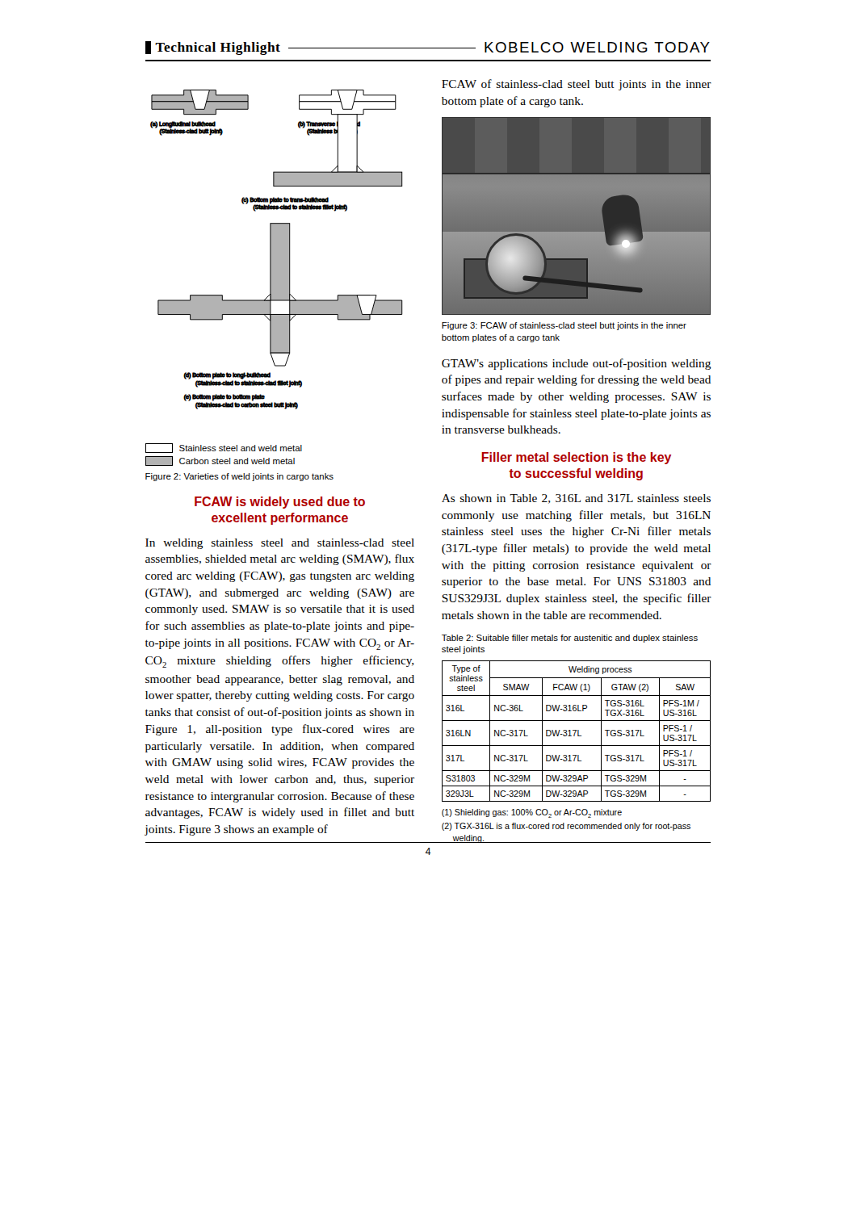Technical Highlight
KOBELCO WELDING TODAY
(a) Longitudinal bulkhead (Stainless-clad butt joint) (b) Transverse bulkhead (Stainless butt joint) (c) Bottom plate to trans-bulkhead (Stainless-clad to stainless fillet joint) (d) Bottom plate to longi-bulkhead (Stainless-clad to stainless-clad fillet joint) (e) Bottom plate to bottom plate (Stainless-clad to carbon steel butt joint)
Stainless steel and weld metal
Carbon steel and weld metal
Figure 2: Varieties of weld joints in cargo tanks
FCAW is widely used due to
excellent performance
In welding stainless steel and stainless-clad steel assemblies, shielded metal arc welding (SMAW), flux cored arc welding (FCAW), gas tungsten arc welding (GTAW), and submerged arc welding (SAW) are commonly used. SMAW is so versatile that it is used for such assemblies as plate-to-plate joints and pipe-to-pipe joints in all positions. FCAW with CO2 or Ar-CO2 mixture shielding offers higher efficiency, smoother bead appearance, better slag removal, and lower spatter, thereby cutting welding costs. For cargo tanks that consist of out-of-position joints as shown in Figure 1, all-position type flux-cored wires are particularly versatile. In addition, when compared with GMAW using solid wires, FCAW provides the weld metal with lower carbon and, thus, superior resistance to intergranular corrosion. Because of these advantages, FCAW is widely used in fillet and butt joints. Figure 3 shows an example of
FCAW of stainless-clad steel butt joints in the inner bottom plate of a cargo tank.
Figure 3: FCAW of stainless-clad steel butt joints in the inner bottom plates of a cargo tank
GTAW's applications include out-of-position welding of pipes and repair welding for dressing the weld bead surfaces made by other welding processes. SAW is indispensable for stainless steel plate-to-plate joints as in transverse bulkheads.
Filler metal selection is the key
to successful welding
As shown in Table 2, 316L and 317L stainless steels commonly use matching filler metals, but 316LN stainless steel uses the higher Cr-Ni filler metals (317L-type filler metals) to provide the weld metal with the pitting corrosion resistance equivalent or superior to the base metal. For UNS S31803 and SUS329J3L duplex stainless steel, the specific filler metals shown in the table are recommended.
Table 2: Suitable filler metals for austenitic and duplex stainless steel joints
| Type of stainless steel | Welding process |
| --- | --- |
| SMAW | FCAW (1) | GTAW (2) | SAW |
| 316L | NC-36L | DW-316LP | TGS-316L TGX-316L | PFS-1M / US-316L |
| 316LN | NC-317L | DW-317L | TGS-317L | PFS-1 / US-317L |
| 317L | NC-317L | DW-317L | TGS-317L | PFS-1 / US-317L |
| S31803 | NC-329M | DW-329AP | TGS-329M | - |
| 329J3L | NC-329M | DW-329AP | TGS-329M | - |
(1) Shielding gas: 100% CO2 or Ar-CO2 mixture
(2) TGX-316L is a flux-cored rod recommended only for root-pass welding.
4